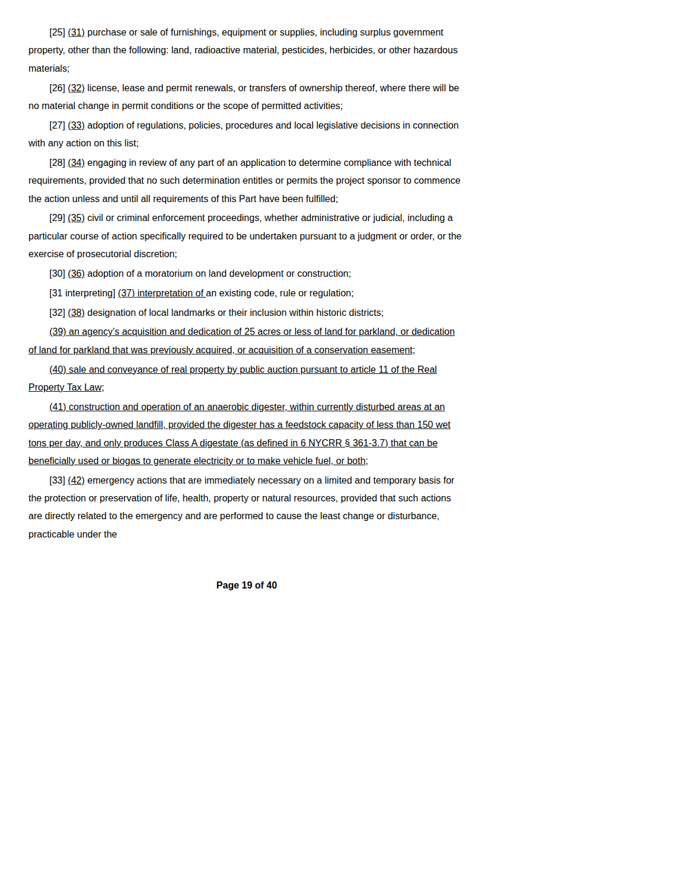[25] (31) purchase or sale of furnishings, equipment or supplies, including surplus government property, other than the following: land, radioactive material, pesticides, herbicides, or other hazardous materials;
[26] (32) license, lease and permit renewals, or transfers of ownership thereof, where there will be no material change in permit conditions or the scope of permitted activities;
[27] (33) adoption of regulations, policies, procedures and local legislative decisions in connection with any action on this list;
[28] (34) engaging in review of any part of an application to determine compliance with technical requirements, provided that no such determination entitles or permits the project sponsor to commence the action unless and until all requirements of this Part have been fulfilled;
[29] (35) civil or criminal enforcement proceedings, whether administrative or judicial, including a particular course of action specifically required to be undertaken pursuant to a judgment or order, or the exercise of prosecutorial discretion;
[30] (36) adoption of a moratorium on land development or construction;
[31 interpreting] (37) interpretation of an existing code, rule or regulation;
[32] (38) designation of local landmarks or their inclusion within historic districts;
(39) an agency’s acquisition and dedication of 25 acres or less of land for parkland, or dedication of land for parkland that was previously acquired, or acquisition of a conservation easement;
(40) sale and conveyance of real property by public auction pursuant to article 11 of the Real Property Tax Law;
(41) construction and operation of an anaerobic digester, within currently disturbed areas at an operating publicly-owned landfill, provided the digester has a feedstock capacity of less than 150 wet tons per day, and only produces Class A digestate (as defined in 6 NYCRR § 361-3.7) that can be beneficially used or biogas to generate electricity or to make vehicle fuel, or both;
[33] (42) emergency actions that are immediately necessary on a limited and temporary basis for the protection or preservation of life, health, property or natural resources, provided that such actions are directly related to the emergency and are performed to cause the least change or disturbance, practicable under the
Page 19 of 40